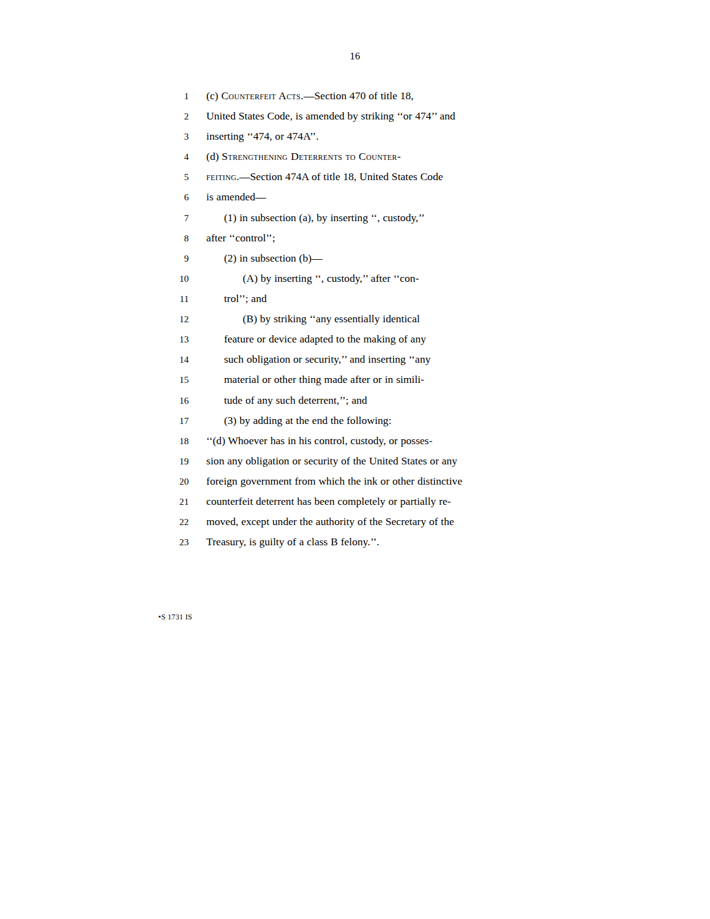16
1
(c) Counterfeit Acts.—Section 470 of title 18,
2
United States Code, is amended by striking ‘‘or 474’’ and
3
inserting ‘‘474, or 474A’’.
4
(d) Strengthening Deterrents to Counter-
5
feiting.—Section 474A of title 18, United States Code
6
is amended—
7
(1) in subsection (a), by inserting ‘‘, custody,’’
8
after ‘‘control’’;
9
(2) in subsection (b)—
10
(A) by inserting ‘‘, custody,’’ after ‘‘con-
11
trol’’; and
12
(B) by striking ‘‘any essentially identical
13
feature or device adapted to the making of any
14
such obligation or security,’’ and inserting ‘‘any
15
material or other thing made after or in simili-
16
tude of any such deterrent,’’; and
17
(3) by adding at the end the following:
18
‘‘(d) Whoever has in his control, custody, or posses-
19
sion any obligation or security of the United States or any
20
foreign government from which the ink or other distinctive
21
counterfeit deterrent has been completely or partially re-
22
moved, except under the authority of the Secretary of the
23
Treasury, is guilty of a class B felony.’’.
•S 1731 IS